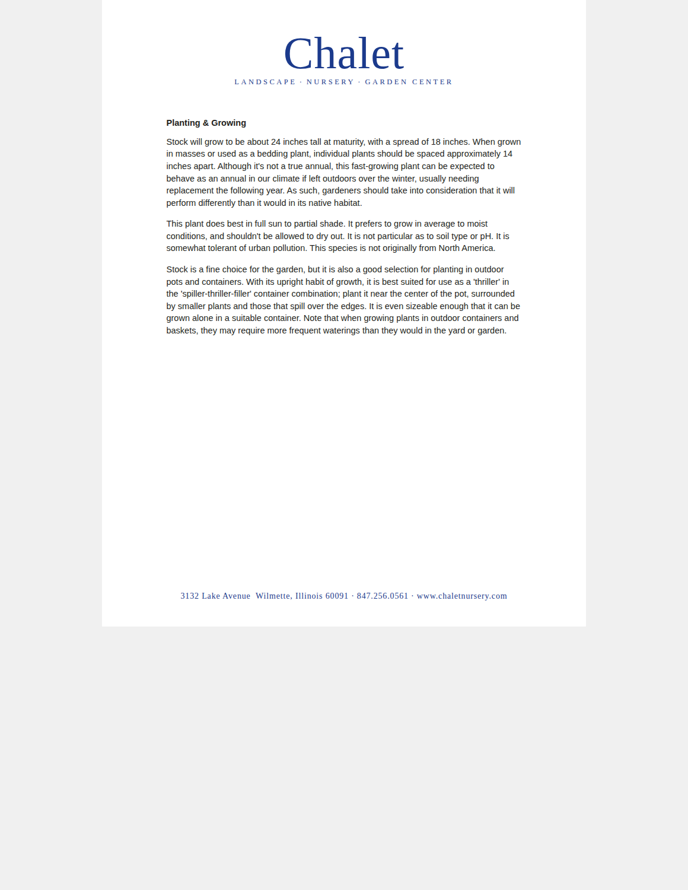Chalet
Landscape·Nursery·Garden Center
Planting & Growing
Stock will grow to be about 24 inches tall at maturity, with a spread of 18 inches. When grown in masses or used as a bedding plant, individual plants should be spaced approximately 14 inches apart. Although it's not a true annual, this fast-growing plant can be expected to behave as an annual in our climate if left outdoors over the winter, usually needing replacement the following year. As such, gardeners should take into consideration that it will perform differently than it would in its native habitat.
This plant does best in full sun to partial shade. It prefers to grow in average to moist conditions, and shouldn't be allowed to dry out. It is not particular as to soil type or pH. It is somewhat tolerant of urban pollution. This species is not originally from North America.
Stock is a fine choice for the garden, but it is also a good selection for planting in outdoor pots and containers. With its upright habit of growth, it is best suited for use as a 'thriller' in the 'spiller-thriller-filler' container combination; plant it near the center of the pot, surrounded by smaller plants and those that spill over the edges. It is even sizeable enough that it can be grown alone in a suitable container. Note that when growing plants in outdoor containers and baskets, they may require more frequent waterings than they would in the yard or garden.
3132 Lake Avenue Wilmette, Illinois 60091·847.256.0561·www.chaletnursery.com